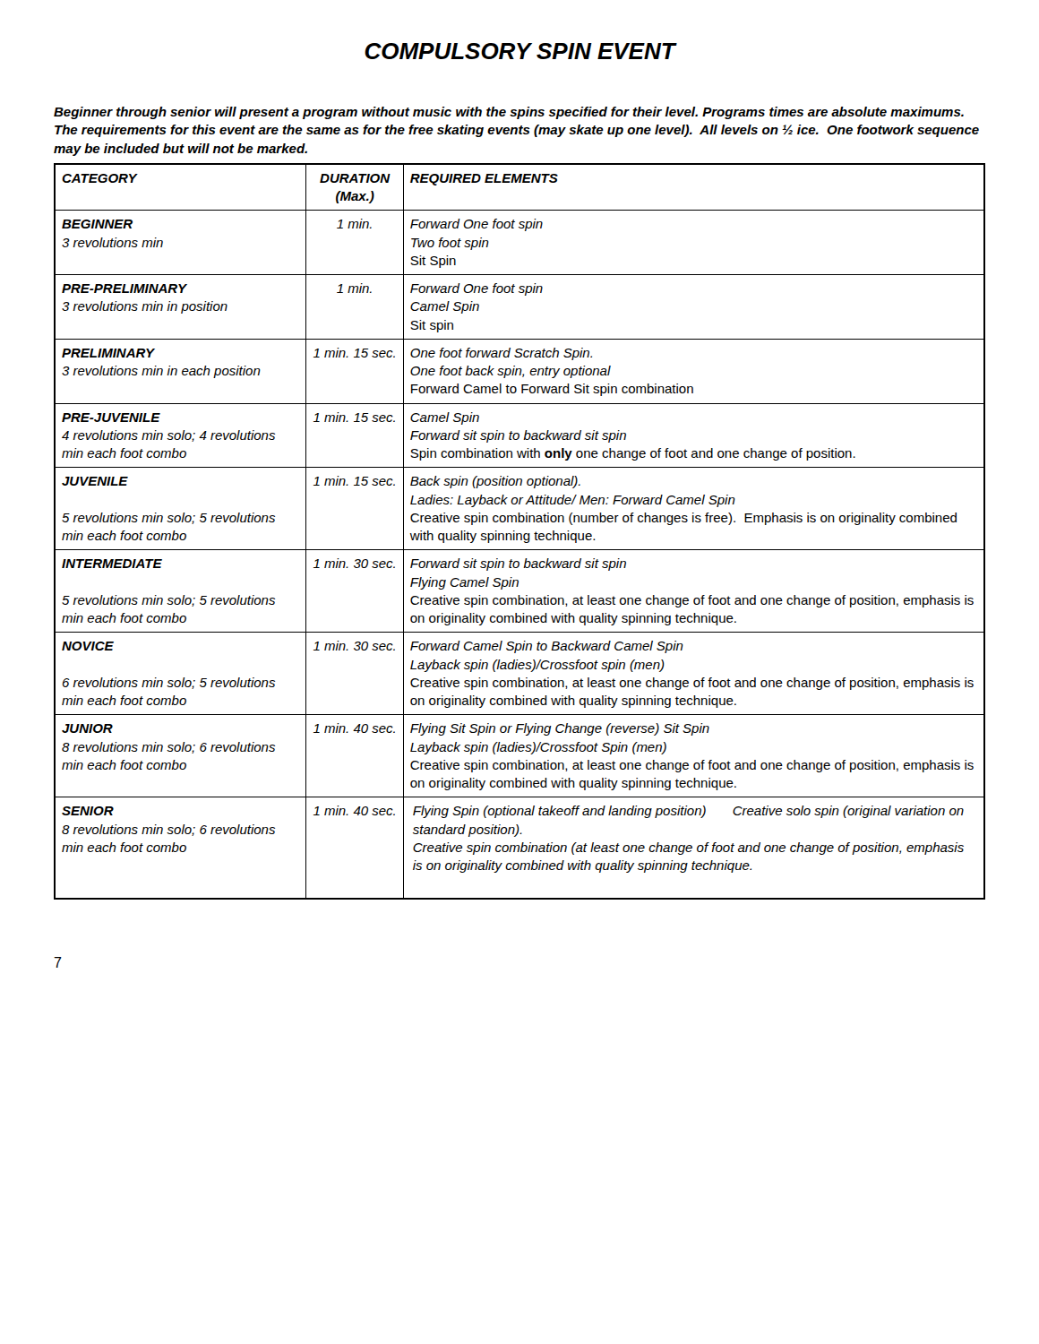COMPULSORY SPIN EVENT
Beginner through senior will present a program without music with the spins specified for their level. Programs times are absolute maximums. The requirements for this event are the same as for the free skating events (may skate up one level). All levels on ½ ice. One footwork sequence may be included but will not be marked.
| CATEGORY | DURATION (Max.) | REQUIRED ELEMENTS |
| --- | --- | --- |
| BEGINNER 3 revolutions min | 1 min. | Forward One foot spin Two foot spin Sit Spin |
| PRE-PRELIMINARY 3 revolutions min in position | 1 min. | Forward One foot spin Camel Spin Sit spin |
| PRELIMINARY 3 revolutions min in each position | 1 min. 15 sec. | One foot forward Scratch Spin. One foot back spin, entry optional Forward Camel to Forward Sit spin combination |
| PRE-JUVENILE 4 revolutions min solo; 4 revolutions min each foot combo | 1 min. 15 sec. | Camel Spin Forward sit spin to backward sit spin Spin combination with only one change of foot and one change of position. |
| JUVENILE 5 revolutions min solo; 5 revolutions min each foot combo | 1 min. 15 sec. | Back spin (position optional). Ladies: Layback or Attitude/ Men: Forward Camel Spin Creative spin combination (number of changes is free). Emphasis is on originality combined with quality spinning technique. |
| INTERMEDIATE 5 revolutions min solo; 5 revolutions min each foot combo | 1 min. 30 sec. | Forward sit spin to backward sit spin Flying Camel Spin Creative spin combination, at least one change of foot and one change of position, emphasis is on originality combined with quality spinning technique. |
| NOVICE 6 revolutions min solo; 5 revolutions min each foot combo | 1 min. 30 sec. | Forward Camel Spin to Backward Camel Spin Layback spin (ladies)/Crossfoot spin (men) Creative spin combination, at least one change of foot and one change of position, emphasis is on originality combined with quality spinning technique. |
| JUNIOR 8 revolutions min solo; 6 revolutions min each foot combo | 1 min. 40 sec. | Flying Sit Spin or Flying Change (reverse) Sit Spin Layback spin (ladies)/Crossfoot Spin (men) Creative spin combination, at least one change of foot and one change of position, emphasis is on originality combined with quality spinning technique. |
| SENIOR 8 revolutions min solo; 6 revolutions min each foot combo | 1 min. 40 sec. | Flying Spin (optional takeoff and landing position) Creative solo spin (original variation on standard position). Creative spin combination (at least one change of foot and one change of position, emphasis is on originality combined with quality spinning technique. |
7